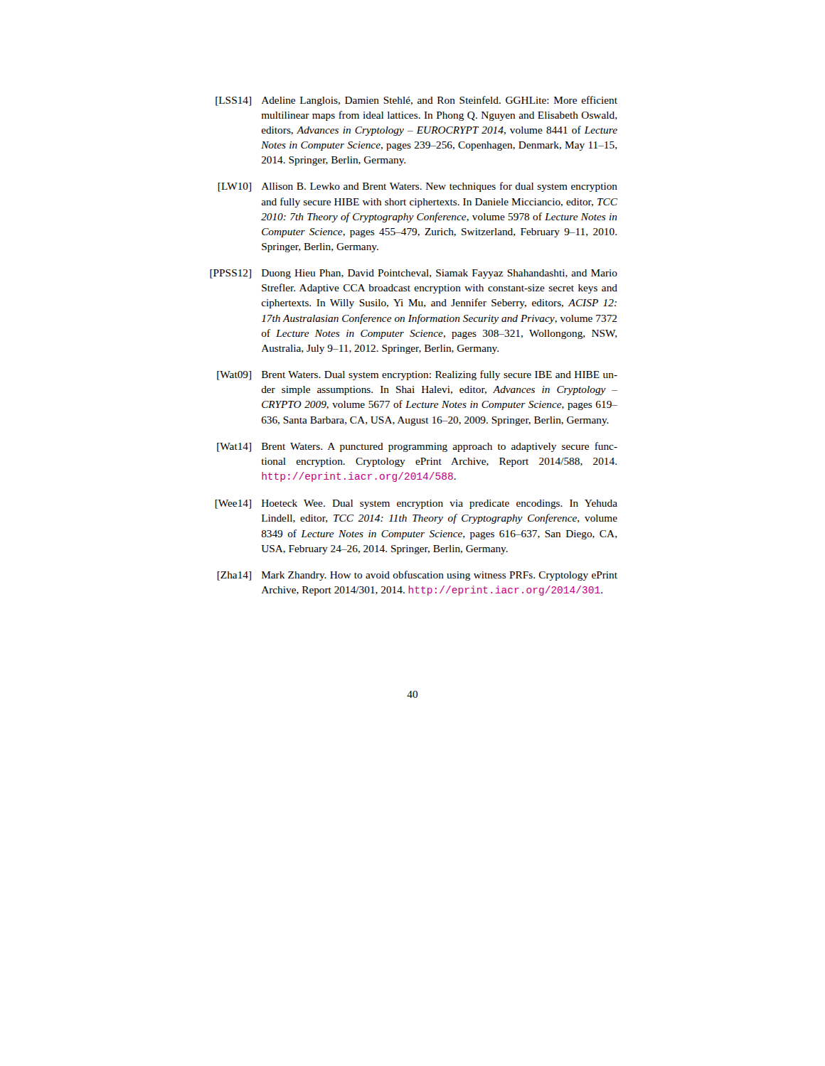[LSS14]
Adeline Langlois, Damien Stehlé, and Ron Steinfeld. GGHLite: More efficient multilinear maps from ideal lattices. In Phong Q. Nguyen and Elisabeth Oswald, editors, Advances in Cryptology – EUROCRYPT 2014, volume 8441 of Lecture Notes in Computer Science, pages 239–256, Copenhagen, Denmark, May 11–15, 2014. Springer, Berlin, Germany.
[LW10]
Allison B. Lewko and Brent Waters. New techniques for dual system encryption and fully secure HIBE with short ciphertexts. In Daniele Micciancio, editor, TCC 2010: 7th Theory of Cryptography Conference, volume 5978 of Lecture Notes in Computer Science, pages 455–479, Zurich, Switzerland, February 9–11, 2010. Springer, Berlin, Germany.
[PPSS12]
Duong Hieu Phan, David Pointcheval, Siamak Fayyaz Shahandashti, and Mario Strefler. Adaptive CCA broadcast encryption with constant-size secret keys and ciphertexts. In Willy Susilo, Yi Mu, and Jennifer Seberry, editors, ACISP 12: 17th Australasian Conference on Information Security and Privacy, volume 7372 of Lecture Notes in Computer Science, pages 308–321, Wollongong, NSW, Australia, July 9–11, 2012. Springer, Berlin, Germany.
[Wat09]
Brent Waters. Dual system encryption: Realizing fully secure IBE and HIBE under simple assumptions. In Shai Halevi, editor, Advances in Cryptology – CRYPTO 2009, volume 5677 of Lecture Notes in Computer Science, pages 619–636, Santa Barbara, CA, USA, August 16–20, 2009. Springer, Berlin, Germany.
[Wat14]
Brent Waters. A punctured programming approach to adaptively secure functional encryption. Cryptology ePrint Archive, Report 2014/588, 2014. http://eprint.iacr.org/2014/588.
[Wee14]
Hoeteck Wee. Dual system encryption via predicate encodings. In Yehuda Lindell, editor, TCC 2014: 11th Theory of Cryptography Conference, volume 8349 of Lecture Notes in Computer Science, pages 616–637, San Diego, CA, USA, February 24–26, 2014. Springer, Berlin, Germany.
[Zha14]
Mark Zhandry. How to avoid obfuscation using witness PRFs. Cryptology ePrint Archive, Report 2014/301, 2014. http://eprint.iacr.org/2014/301.
40